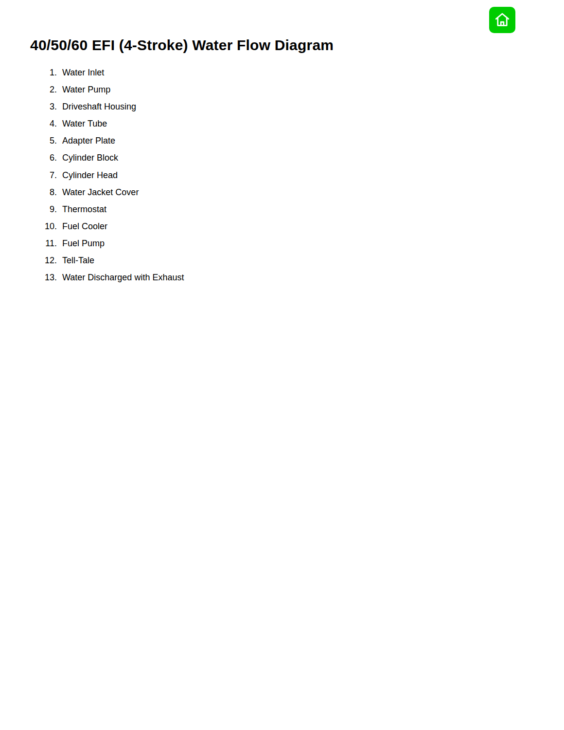40/50/60 EFI (4-Stroke) Water Flow Diagram
Water Inlet
Water Pump
Driveshaft Housing
Water Tube
Adapter Plate
Cylinder Block
Cylinder Head
Water Jacket Cover
Thermostat
Fuel Cooler
Fuel Pump
Tell-Tale
Water Discharged with Exhaust